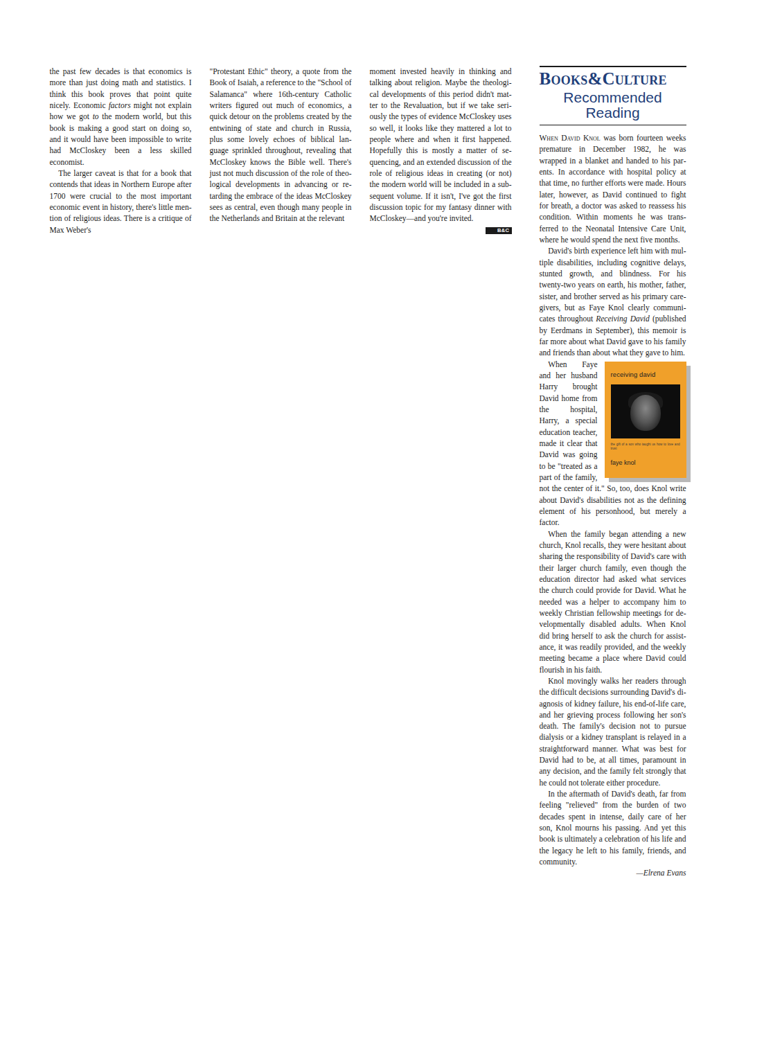the past few decades is that economics is more than just doing math and statistics. I think this book proves that point quite nicely. Economic factors might not explain how we got to the modern world, but this book is making a good start on doing so, and it would have been impossible to write had McCloskey been a less skilled economist.
The larger caveat is that for a book that contends that ideas in Northern Europe after 1700 were crucial to the most important economic event in history, there's little mention of religious ideas. There is a critique of Max Weber's
"Protestant Ethic" theory, a quote from the Book of Isaiah, a reference to the "School of Salamanca" where 16th-century Catholic writers figured out much of economics, a quick detour on the problems created by the entwining of state and church in Russia, plus some lovely echoes of biblical language sprinkled throughout, revealing that McCloskey knows the Bible well. There's just not much discussion of the role of theological developments in advancing or retarding the embrace of the ideas McCloskey sees as central, even though many people in the Netherlands and Britain at the relevant
moment invested heavily in thinking and talking about religion. Maybe the theological developments of this period didn't matter to the Revaluation, but if we take seriously the types of evidence McCloskey uses so well, it looks like they mattered a lot to people where and when it first happened. Hopefully this is mostly a matter of sequencing, and an extended discussion of the role of religious ideas in creating (or not) the modern world will be included in a subsequent volume. If it isn't, I've got the first discussion topic for my fantasy dinner with McCloskey—and you're invited.
B&C
Books&Culture
Recommended
Reading
When David Knol was born fourteen weeks premature in December 1982, he was wrapped in a blanket and handed to his parents. In accordance with hospital policy at that time, no further efforts were made. Hours later, however, as David continued to fight for breath, a doctor was asked to reassess his condition. Within moments he was transferred to the Neonatal Intensive Care Unit, where he would spend the next five months.
David's birth experience left him with multiple disabilities, including cognitive delays, stunted growth, and blindness. For his twenty-two years on earth, his mother, father, sister, and brother served as his primary caregivers, but as Faye Knol clearly communicates throughout Receiving David (published by Eerdmans in September), this memoir is far more about what David gave to his family and friends than about what they gave to him.
receiving david
the gift of a son who taught us how to love and trust
faye knol
When Faye and her husband Harry brought David home from the hospital, Harry, a special education teacher, made it clear that David was going to be "treated as a part of the family, not the center of it." So, too, does Knol write about David's disabilities not as the defining element of his personhood, but merely a factor.
When the family began attending a new church, Knol recalls, they were hesitant about sharing the responsibility of David's care with their larger church family, even though the education director had asked what services the church could provide for David. What he needed was a helper to accompany him to weekly Christian fellowship meetings for developmentally disabled adults. When Knol did bring herself to ask the church for assistance, it was readily provided, and the weekly meeting became a place where David could flourish in his faith.
Knol movingly walks her readers through the difficult decisions surrounding David's diagnosis of kidney failure, his end-of-life care, and her grieving process following her son's death. The family's decision not to pursue dialysis or a kidney transplant is relayed in a straightforward manner. What was best for David had to be, at all times, paramount in any decision, and the family felt strongly that he could not tolerate either procedure.
In the aftermath of David's death, far from feeling "relieved" from the burden of two decades spent in intense, daily care of her son, Knol mourns his passing. And yet this book is ultimately a celebration of his life and the legacy he left to his family, friends, and community.
—Elrena Evans